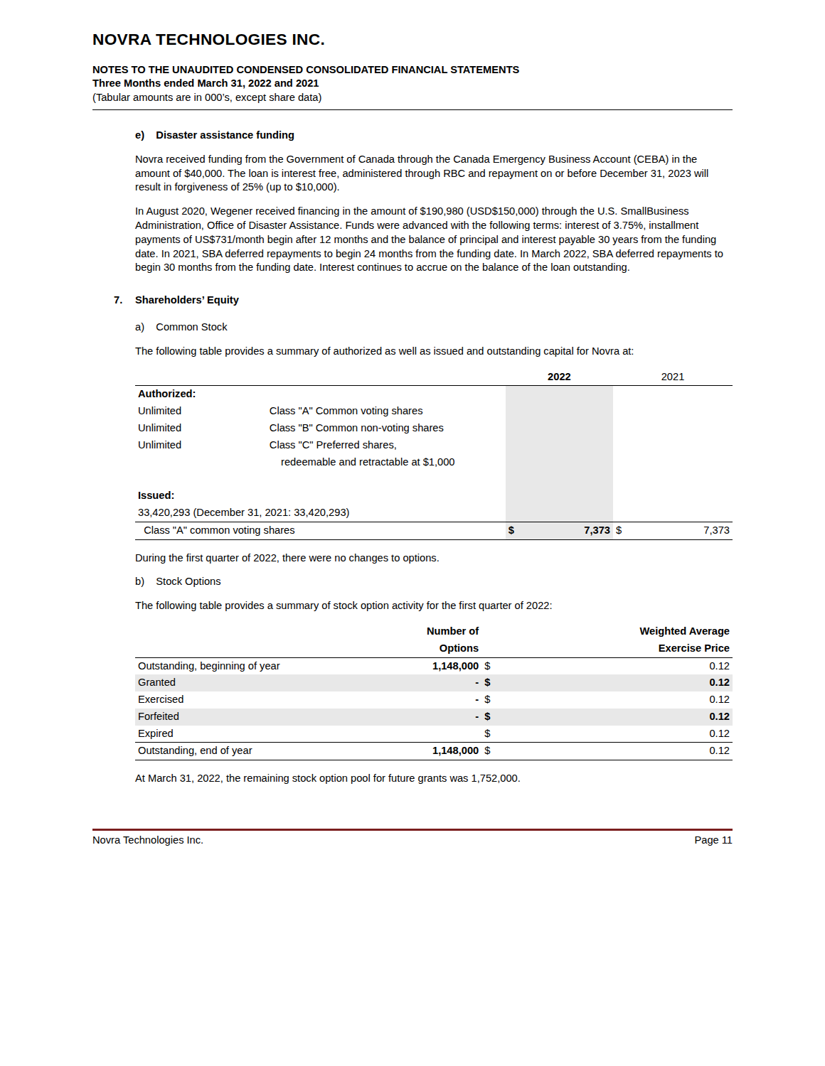NOVRA TECHNOLOGIES INC.
NOTES TO THE UNAUDITED CONDENSED CONSOLIDATED FINANCIAL STATEMENTS
Three Months ended March 31, 2022 and 2021
(Tabular amounts are in 000’s, except share data)
e) Disaster assistance funding
Novra received funding from the Government of Canada through the Canada Emergency Business Account (CEBA) in the amount of $40,000. The loan is interest free, administered through RBC and repayment on or before December 31, 2023 will result in forgiveness of 25% (up to $10,000).
In August 2020, Wegener received financing in the amount of $190,980 (USD$150,000) through the U.S. SmallBusiness Administration, Office of Disaster Assistance. Funds were advanced with the following terms: interest of 3.75%, installment payments of US$731/month begin after 12 months and the balance of principal and interest payable 30 years from the funding date. In 2021, SBA deferred repayments to begin 24 months from the funding date. In March 2022, SBA deferred repayments to begin 30 months from the funding date. Interest continues to accrue on the balance of the loan outstanding.
7. Shareholders’ Equity
a) Common Stock
The following table provides a summary of authorized as well as issued and outstanding capital for Novra at:
| | | 2022 | 2021 |
| --- | --- | --- | --- |
| Authorized: | | | | | |
| Unlimited | Class "A" Common voting shares | | | | |
| Unlimited | Class "B" Common non-voting shares | | | | |
| Unlimited | Class "C" Preferred shares, | | | | |
| | redeemable and retractable at $1,000 | | | | |
| Issued: | | | | | |
| 33,420,293 (December 31, 2021: 33,420,293) | | | | |
| Class "A" common voting shares | $ | 7,373 | $ | 7,373 |
During the first quarter of 2022, there were no changes to options.
b) Stock Options
The following table provides a summary of stock option activity for the first quarter of 2022:
| | Number of | | Weighted Average |
| --- | --- | --- | --- |
| | Options | | Exercise Price |
| Outstanding, beginning of year | 1,148,000 | $ | 0.12 |
| Granted | - | $ | 0.12 |
| Exercised | - | $ | 0.12 |
| Forfeited | - | $ | 0.12 |
| Expired | | $ | 0.12 |
| Outstanding, end of year | 1,148,000 | $ | 0.12 |
At March 31, 2022, the remaining stock option pool for future grants was 1,752,000.
Novra Technologies Inc.
Page 11